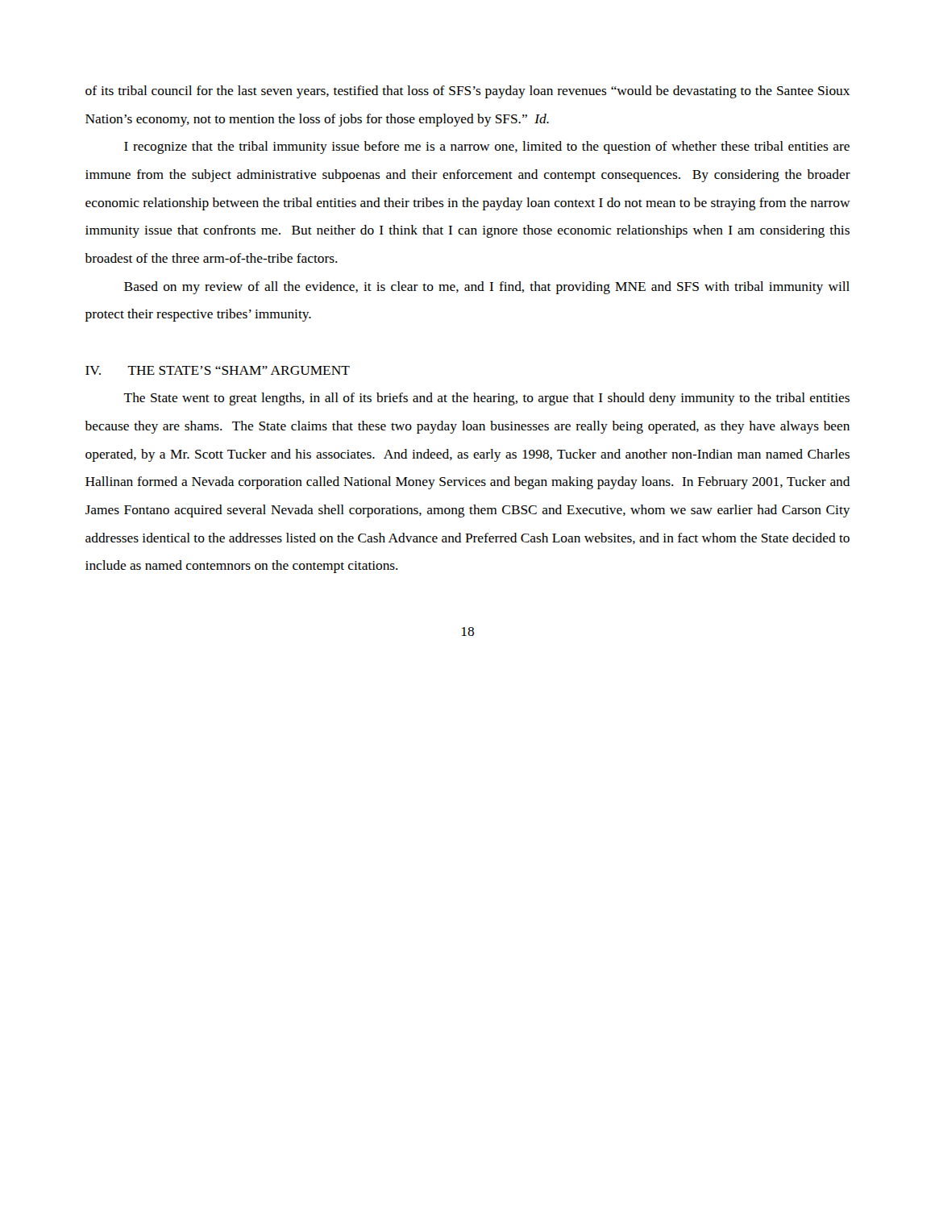of its tribal council for the last seven years, testified that loss of SFS’s payday loan revenues “would be devastating to the Santee Sioux Nation’s economy, not to mention the loss of jobs for those employed by SFS.” Id.
I recognize that the tribal immunity issue before me is a narrow one, limited to the question of whether these tribal entities are immune from the subject administrative subpoenas and their enforcement and contempt consequences. By considering the broader economic relationship between the tribal entities and their tribes in the payday loan context I do not mean to be straying from the narrow immunity issue that confronts me. But neither do I think that I can ignore those economic relationships when I am considering this broadest of the three arm-of-the-tribe factors.
Based on my review of all the evidence, it is clear to me, and I find, that providing MNE and SFS with tribal immunity will protect their respective tribes’ immunity.
IV. THE STATE’S “SHAM” ARGUMENT
The State went to great lengths, in all of its briefs and at the hearing, to argue that I should deny immunity to the tribal entities because they are shams. The State claims that these two payday loan businesses are really being operated, as they have always been operated, by a Mr. Scott Tucker and his associates. And indeed, as early as 1998, Tucker and another non-Indian man named Charles Hallinan formed a Nevada corporation called National Money Services and began making payday loans. In February 2001, Tucker and James Fontano acquired several Nevada shell corporations, among them CBSC and Executive, whom we saw earlier had Carson City addresses identical to the addresses listed on the Cash Advance and Preferred Cash Loan websites, and in fact whom the State decided to include as named contemnors on the contempt citations.
18